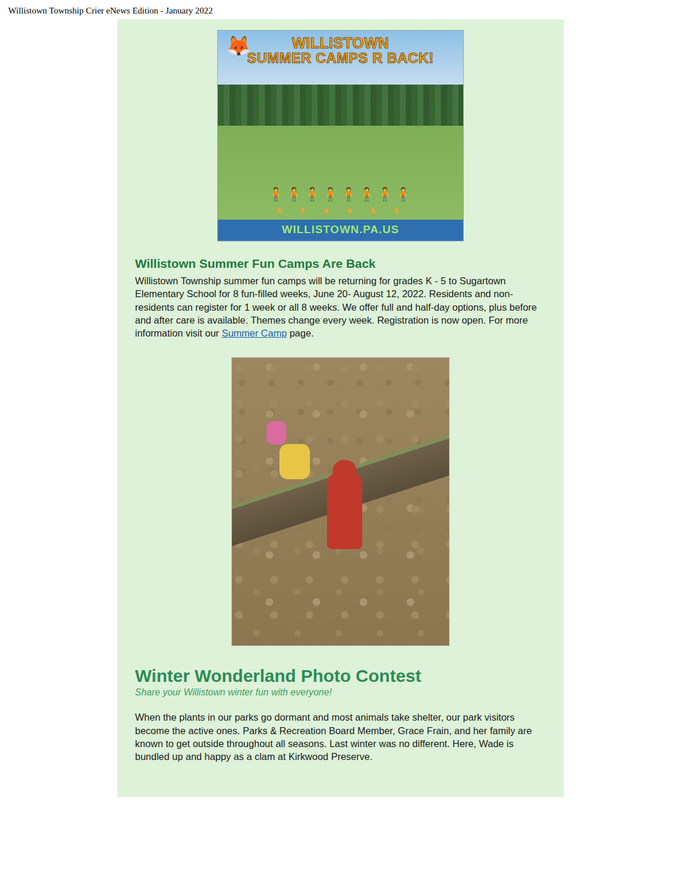Willistown Township Crier eNews Edition - January 2022
🦊
WILLISTOWN SUMMER CAMPS R BACK!
🧍🧍🧍🧍🧍🧍🧍🧍
▲ ▲ ▲ ▲ ▲ ▲
WILLISTOWN.PA.US
Willistown Summer Fun Camps Are Back
Willistown Township summer fun camps will be returning for grades K - 5 to Sugartown Elementary School for 8 fun-filled weeks, June 20- August 12, 2022. Residents and non-residents can register for 1 week or all 8 weeks. We offer full and half-day options, plus before and after care is available. Themes change every week. Registration is now open. For more information visit our Summer Camp page.
Winter Wonderland Photo Contest
Share your Willistown winter fun with everyone!
When the plants in our parks go dormant and most animals take shelter, our park visitors become the active ones. Parks & Recreation Board Member, Grace Frain, and her family are known to get outside throughout all seasons. Last winter was no different. Here, Wade is bundled up and happy as a clam at Kirkwood Preserve.